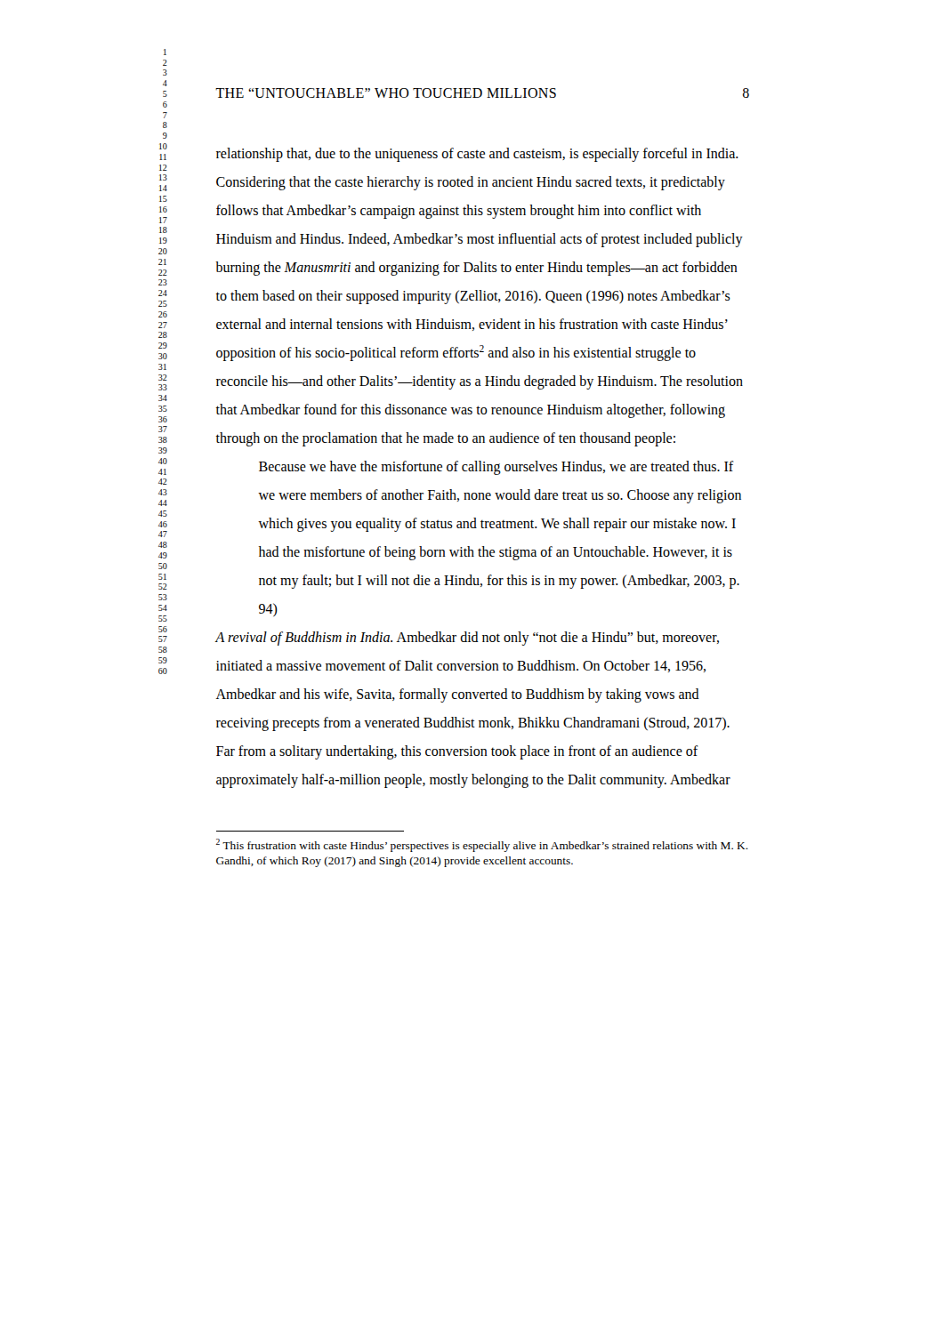12345 678910 1112131415 1617181920 2122232425 2627282930 3132333435 3637383940 4142434445 4647484950 5152535455 5657585960
The “Untouchable” Who Touched Millions 8
relationship that, due to the uniqueness of caste and casteism, is especially forceful in India. Considering that the caste hierarchy is rooted in ancient Hindu sacred texts, it predictably follows that Ambedkar’s campaign against this system brought him into conflict with Hinduism and Hindus. Indeed, Ambedkar’s most influential acts of protest included publicly burning the Manusmriti and organizing for Dalits to enter Hindu temples—an act forbidden to them based on their supposed impurity (Zelliot, 2016). Queen (1996) notes Ambedkar’s external and internal tensions with Hinduism, evident in his frustration with caste Hindus’ opposition of his socio-political reform efforts2 and also in his existential struggle to reconcile his—and other Dalits’—identity as a Hindu degraded by Hinduism. The resolution that Ambedkar found for this dissonance was to renounce Hinduism altogether, following through on the proclamation that he made to an audience of ten thousand people:
Because we have the misfortune of calling ourselves Hindus, we are treated thus. If we were members of another Faith, none would dare treat us so. Choose any religion which gives you equality of status and treatment. We shall repair our mistake now. I had the misfortune of being born with the stigma of an Untouchable. However, it is not my fault; but I will not die a Hindu, for this is in my power. (Ambedkar, 2003, p. 94)
A revival of Buddhism in India. Ambedkar did not only “not die a Hindu” but, moreover, initiated a massive movement of Dalit conversion to Buddhism. On October 14, 1956, Ambedkar and his wife, Savita, formally converted to Buddhism by taking vows and receiving precepts from a venerated Buddhist monk, Bhikku Chandramani (Stroud, 2017). Far from a solitary undertaking, this conversion took place in front of an audience of approximately half-a-million people, mostly belonging to the Dalit community. Ambedkar
2 This frustration with caste Hindus’ perspectives is especially alive in Ambedkar’s strained relations with M. K. Gandhi, of which Roy (2017) and Singh (2014) provide excellent accounts.